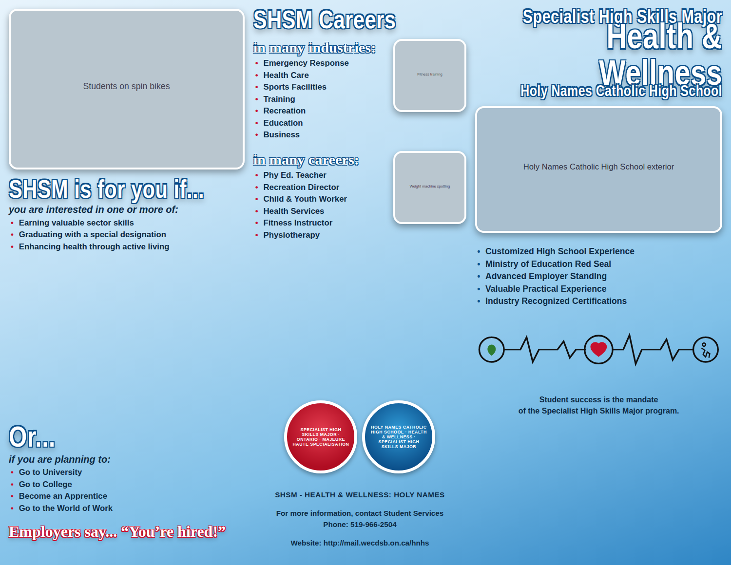SHSM is for you if...
you are interested in one or more of:
Earning valuable sector skills
Graduating with a special designation
Enhancing health through active living
Or...
if you are planning to:
Go to University
Go to College
Become an Apprentice
Go to the World of Work
Employers say... “You’re hired!”
SHSM Careers
in many industries:
Emergency Response
Health Care
Sports Facilities
Training
Recreation
Education
Business
in many careers:
Phy Ed. Teacher
Recreation Director
Child & Youth Worker
Health Services
Fitness Instructor
Physiotherapy
Specialist High Skills Major · Ontario · Majeure Haute Spécialisation
Holy Names Catholic High School · Health & Wellness · Specialist High Skills Major
SHSM - HEALTH & WELLNESS: HOLY NAMES
For more information, contact Student Services
Phone: 519-966-2504
Website: http://mail.wecdsb.on.ca/hnhs
Specialist High Skills Major
Health & Wellness
Holy Names Catholic High School
Customized High School Experience
Ministry of Education Red Seal
Advanced Employer Standing
Valuable Practical Experience
Industry Recognized Certifications
Heartbeat line with apple, heart and runner icons
Student success is the mandate
of the Specialist High Skills Major program.